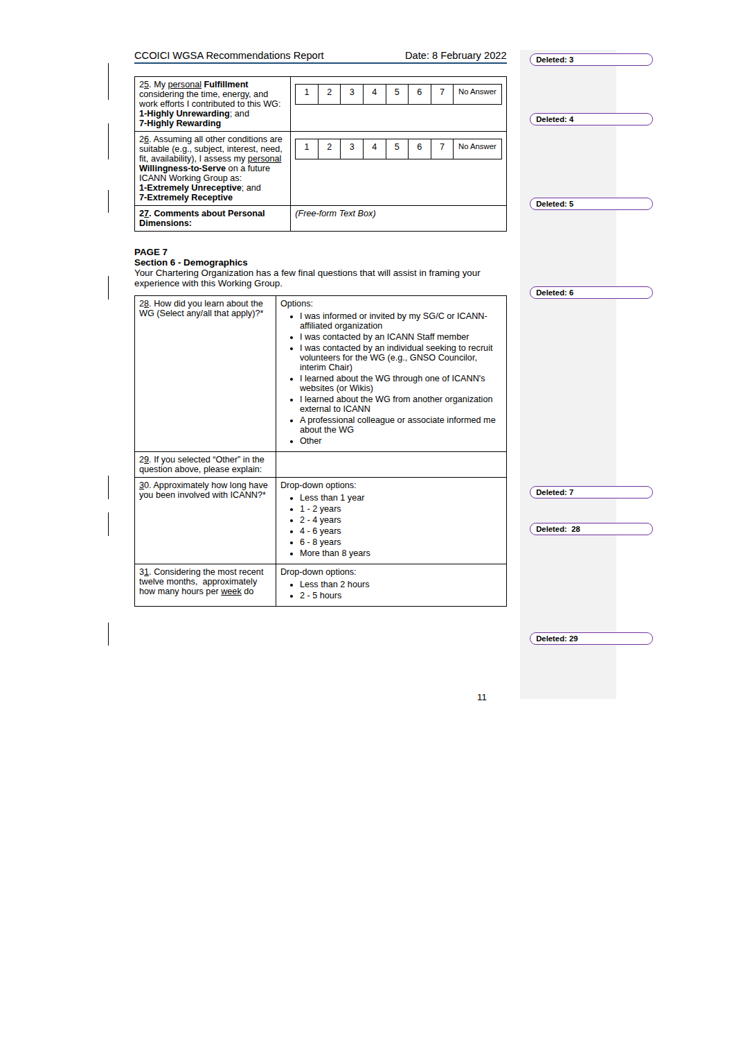CCOICI WGSA Recommendations Report Date: 8 February 2022
| 2 5 . My personal Fulfillment considering the time, energy, and work efforts I contributed to this WG: 1-Highly Unrewarding ; and 7-Highly Rewarding | / 1 / 2 / 3 / 4 / 5 / 6 / 7 / No Answer / |
| 2 6 . Assuming all other conditions are suitable (e.g., subject, interest, need, fit, availability), I assess my personal Willingness-to-Serve on a future ICANN Working Group as: 1-Extremely Unreceptive ; and 7-Extremely Receptive | / 1 / 2 / 3 / 4 / 5 / 6 / 7 / No Answer / |
| 2 7 . Comments about Personal Dimensions: | (Free-form Text Box) |
PAGE 7
Section 6 - Demographics
Your Chartering Organization has a few final questions that will assist in framing your experience with this Working Group.
| 2 8 . How did you learn about the WG (Select any/all that apply)?* | Options: I was informed or invited by my SG/C or ICANN-affiliated organization I was contacted by an ICANN Staff member I was contacted by an individual seeking to recruit volunteers for the WG (e.g., GNSO Councilor, interim Chair) I learned about the WG through one of ICANN's websites (or Wikis) I learned about the WG from another organization external to ICANN A professional colleague or associate informed me about the WG Other |
| 2 9 . If you selected “Other” in the question above, please explain: | |
| 3 0. Approximately how long have you been involved with ICANN?* | Drop-down options: Less than 1 year 1 - 2 years 2 - 4 years 4 - 6 years 6 - 8 years More than 8 years |
| 3 1 . Considering the most recent twelve months, approximately how many hours per week do | Drop-down options: Less than 2 hours 2 - 5 hours |
11
Deleted: 3
Deleted: 4
Deleted: 5
Deleted: 6
Deleted: 7
Deleted: 28
Deleted: 29